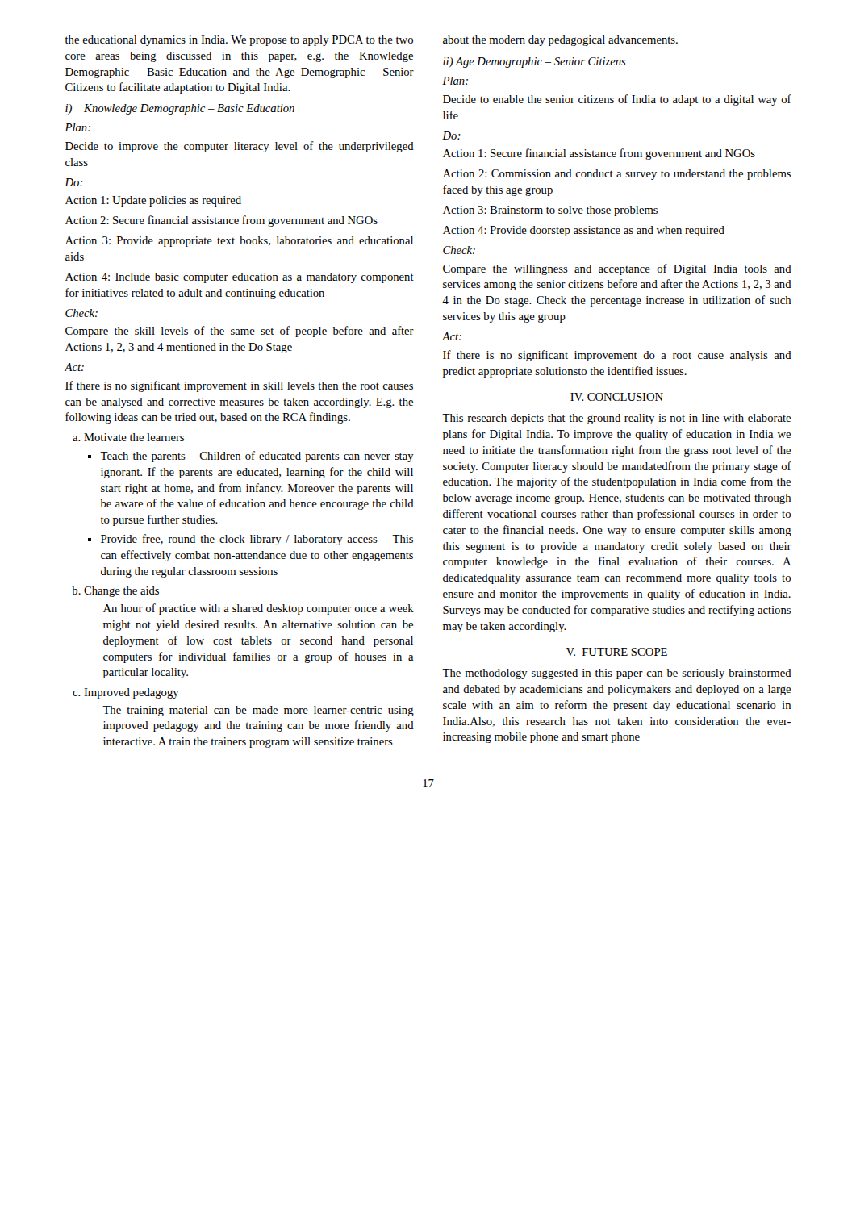the educational dynamics in India. We propose to apply PDCA to the two core areas being discussed in this paper, e.g. the Knowledge Demographic – Basic Education and the Age Demographic – Senior Citizens to facilitate adaptation to Digital India.
i) Knowledge Demographic – Basic Education
Plan:
Decide to improve the computer literacy level of the underprivileged class
Do:
Action 1: Update policies as required
Action 2: Secure financial assistance from government and NGOs
Action 3: Provide appropriate text books, laboratories and educational aids
Action 4: Include basic computer education as a mandatory component for initiatives related to adult and continuing education
Check:
Compare the skill levels of the same set of people before and after Actions 1, 2, 3 and 4 mentioned in the Do Stage
Act:
If there is no significant improvement in skill levels then the root causes can be analysed and corrective measures be taken accordingly. E.g. the following ideas can be tried out, based on the RCA findings.
Motivate the learners
Teach the parents – Children of educated parents can never stay ignorant. If the parents are educated, learning for the child will start right at home, and from infancy. Moreover the parents will be aware of the value of education and hence encourage the child to pursue further studies.
Provide free, round the clock library / laboratory access – This can effectively combat non-attendance due to other engagements during the regular classroom sessions
Change the aids
An hour of practice with a shared desktop computer once a week might not yield desired results. An alternative solution can be deployment of low cost tablets or second hand personal computers for individual families or a group of houses in a particular locality.
Improved pedagogy
The training material can be made more learner-centric using improved pedagogy and the training can be more friendly and interactive. A train the trainers program will sensitize trainers
about the modern day pedagogical advancements.
ii) Age Demographic – Senior Citizens
Plan:
Decide to enable the senior citizens of India to adapt to a digital way of life
Do:
Action 1: Secure financial assistance from government and NGOs
Action 2: Commission and conduct a survey to understand the problems faced by this age group
Action 3: Brainstorm to solve those problems
Action 4: Provide doorstep assistance as and when required
Check:
Compare the willingness and acceptance of Digital India tools and services among the senior citizens before and after the Actions 1, 2, 3 and 4 in the Do stage. Check the percentage increase in utilization of such services by this age group
Act:
If there is no significant improvement do a root cause analysis and predict appropriate solutionsto the identified issues.
IV. CONCLUSION
This research depicts that the ground reality is not in line with elaborate plans for Digital India. To improve the quality of education in India we need to initiate the transformation right from the grass root level of the society. Computer literacy should be mandatedfrom the primary stage of education. The majority of the studentpopulation in India come from the below average income group. Hence, students can be motivated through different vocational courses rather than professional courses in order to cater to the financial needs. One way to ensure computer skills among this segment is to provide a mandatory credit solely based on their computer knowledge in the final evaluation of their courses. A dedicatedquality assurance team can recommend more quality tools to ensure and monitor the improvements in quality of education in India. Surveys may be conducted for comparative studies and rectifying actions may be taken accordingly.
V. FUTURE SCOPE
The methodology suggested in this paper can be seriously brainstormed and debated by academicians and policymakers and deployed on a large scale with an aim to reform the present day educational scenario in India.Also, this research has not taken into consideration the ever-increasing mobile phone and smart phone
17